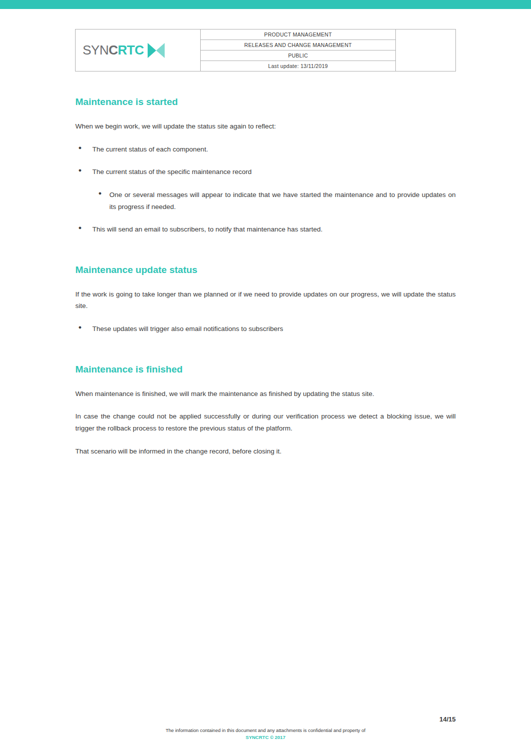| SYN C RTC | PRODUCT MANAGEMENT | |
| RELEASES AND CHANGE MANAGEMENT |
| PUBLIC |
| Last update: 13/11/2019 |
Maintenance is started
When we begin work, we will update the status site again to reflect:
The current status of each component.
The current status of the specific maintenance record
One or several messages will appear to indicate that we have started the maintenance and to provide updates on its progress if needed.
This will send an email to subscribers, to notify that maintenance has started.
Maintenance update status
If the work is going to take longer than we planned or if we need to provide updates on our progress, we will update the status site.
These updates will trigger also email notifications to subscribers
Maintenance is finished
When maintenance is finished, we will mark the maintenance as finished by updating the status site.
In case the change could not be applied successfully or during our verification process we detect a blocking issue, we will trigger the rollback process to restore the previous status of the platform.
That scenario will be informed in the change record, before closing it.
14/15
The information contained in this document and any attachments is confidential and property of
SYNCRTC © 2017